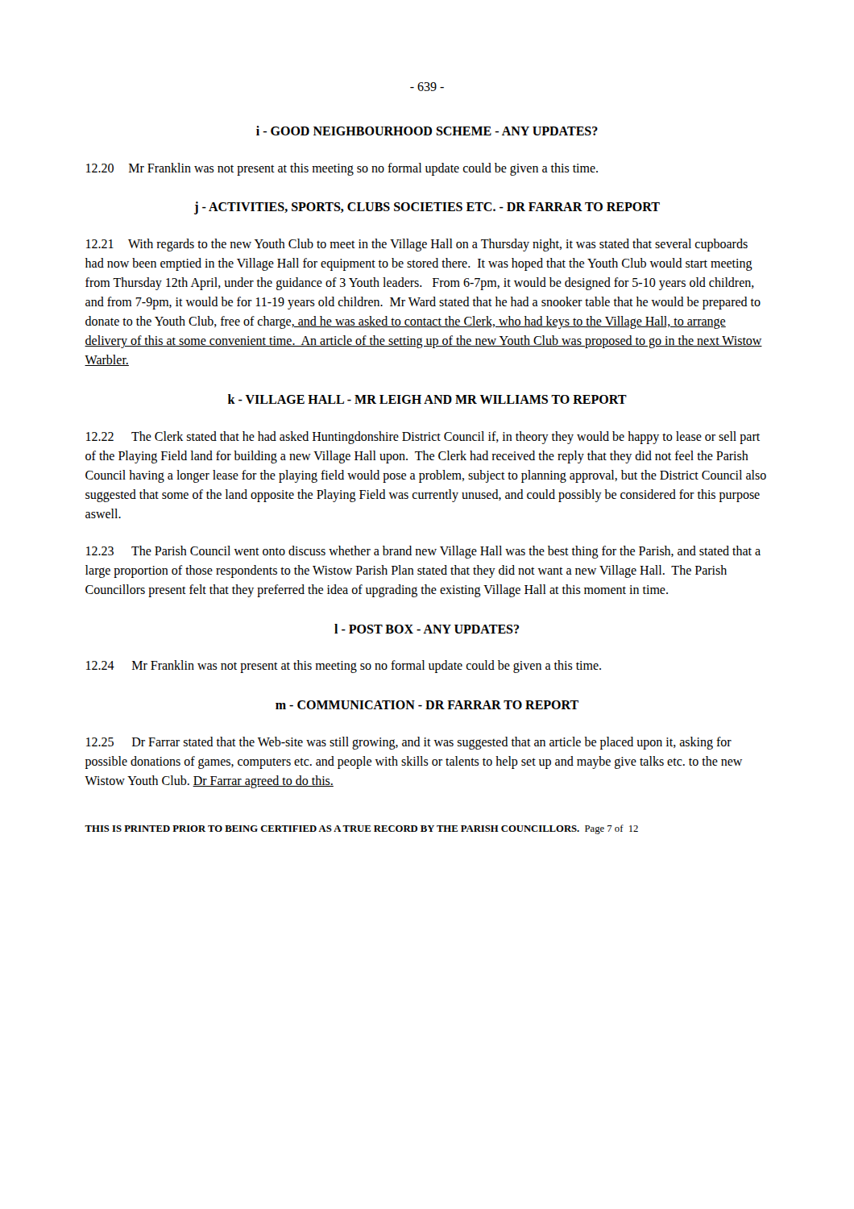- 639 -
i - GOOD NEIGHBOURHOOD SCHEME - ANY UPDATES?
12.20 Mr Franklin was not present at this meeting so no formal update could be given a this time.
j - ACTIVITIES, SPORTS, CLUBS SOCIETIES ETC. - DR FARRAR TO REPORT
12.21 With regards to the new Youth Club to meet in the Village Hall on a Thursday night, it was stated that several cupboards had now been emptied in the Village Hall for equipment to be stored there. It was hoped that the Youth Club would start meeting from Thursday 12th April, under the guidance of 3 Youth leaders. From 6-7pm, it would be designed for 5-10 years old children, and from 7-9pm, it would be for 11-19 years old children. Mr Ward stated that he had a snooker table that he would be prepared to donate to the Youth Club, free of charge, and he was asked to contact the Clerk, who had keys to the Village Hall, to arrange delivery of this at some convenient time. An article of the setting up of the new Youth Club was proposed to go in the next Wistow Warbler.
k - VILLAGE HALL - MR LEIGH AND MR WILLIAMS TO REPORT
12.22 The Clerk stated that he had asked Huntingdonshire District Council if, in theory they would be happy to lease or sell part of the Playing Field land for building a new Village Hall upon. The Clerk had received the reply that they did not feel the Parish Council having a longer lease for the playing field would pose a problem, subject to planning approval, but the District Council also suggested that some of the land opposite the Playing Field was currently unused, and could possibly be considered for this purpose aswell.
12.23 The Parish Council went onto discuss whether a brand new Village Hall was the best thing for the Parish, and stated that a large proportion of those respondents to the Wistow Parish Plan stated that they did not want a new Village Hall. The Parish Councillors present felt that they preferred the idea of upgrading the existing Village Hall at this moment in time.
l - POST BOX - ANY UPDATES?
12.24 Mr Franklin was not present at this meeting so no formal update could be given a this time.
m - COMMUNICATION - DR FARRAR TO REPORT
12.25 Dr Farrar stated that the Web-site was still growing, and it was suggested that an article be placed upon it, asking for possible donations of games, computers etc. and people with skills or talents to help set up and maybe give talks etc. to the new Wistow Youth Club. Dr Farrar agreed to do this.
THIS IS PRINTED PRIOR TO BEING CERTIFIED AS A TRUE RECORD BY THE PARISH COUNCILLORS. Page 7 of 12